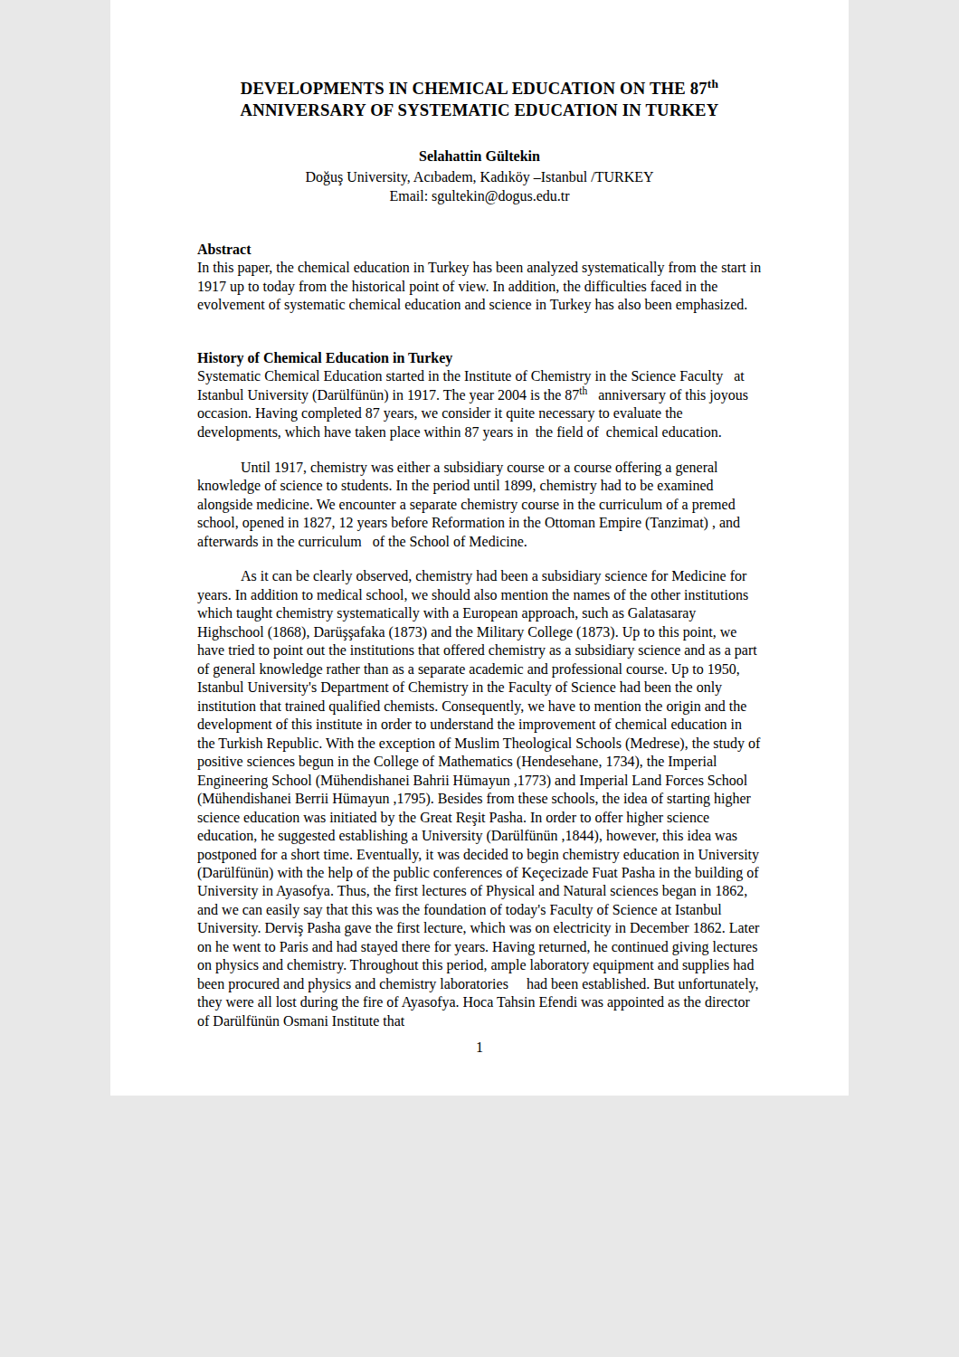DEVELOPMENTS IN CHEMICAL EDUCATION ON THE 87th
ANNIVERSARY OF SYSTEMATIC EDUCATION IN TURKEY
Selahattin Gültekin
Doğuş University, Acıbadem, Kadıköy –Istanbul /TURKEY
Email: sgultekin@dogus.edu.tr
Abstract
In this paper, the chemical education in Turkey has been analyzed systematically from the start in 1917 up to today from the historical point of view. In addition, the difficulties faced in the evolvement of systematic chemical education and science in Turkey has also been emphasized.
History of Chemical Education in Turkey
Systematic Chemical Education started in the Institute of Chemistry in the Science Faculty at Istanbul University (Darülfünün) in 1917. The year 2004 is the 87th anniversary of this joyous occasion. Having completed 87 years, we consider it quite necessary to evaluate the developments, which have taken place within 87 years in the field of chemical education.
Until 1917, chemistry was either a subsidiary course or a course offering a general knowledge of science to students. In the period until 1899, chemistry had to be examined alongside medicine. We encounter a separate chemistry course in the curriculum of a premed school, opened in 1827, 12 years before Reformation in the Ottoman Empire (Tanzimat) , and afterwards in the curriculum of the School of Medicine.
As it can be clearly observed, chemistry had been a subsidiary science for Medicine for years. In addition to medical school, we should also mention the names of the other institutions which taught chemistry systematically with a European approach, such as Galatasaray Highschool (1868), Darüşşafaka (1873) and the Military College (1873). Up to this point, we have tried to point out the institutions that offered chemistry as a subsidiary science and as a part of general knowledge rather than as a separate academic and professional course. Up to 1950, Istanbul University's Department of Chemistry in the Faculty of Science had been the only institution that trained qualified chemists. Consequently, we have to mention the origin and the development of this institute in order to understand the improvement of chemical education in the Turkish Republic. With the exception of Muslim Theological Schools (Medrese), the study of positive sciences begun in the College of Mathematics (Hendesehane, 1734), the Imperial Engineering School (Mühendishanei Bahrii Hümayun ,1773) and Imperial Land Forces School (Mühendishanei Berrii Hümayun ,1795). Besides from these schools, the idea of starting higher science education was initiated by the Great Reşit Pasha. In order to offer higher science education, he suggested establishing a University (Darülfünün ,1844), however, this idea was postponed for a short time. Eventually, it was decided to begin chemistry education in University (Darülfünün) with the help of the public conferences of Keçecizade Fuat Pasha in the building of University in Ayasofya. Thus, the first lectures of Physical and Natural sciences began in 1862, and we can easily say that this was the foundation of today's Faculty of Science at Istanbul University. Derviş Pasha gave the first lecture, which was on electricity in December 1862. Later on he went to Paris and had stayed there for years. Having returned, he continued giving lectures on physics and chemistry. Throughout this period, ample laboratory equipment and supplies had been procured and physics and chemistry laboratories had been established. But unfortunately, they were all lost during the fire of Ayasofya. Hoca Tahsin Efendi was appointed as the director of Darülfünün Osmani Institute that
1